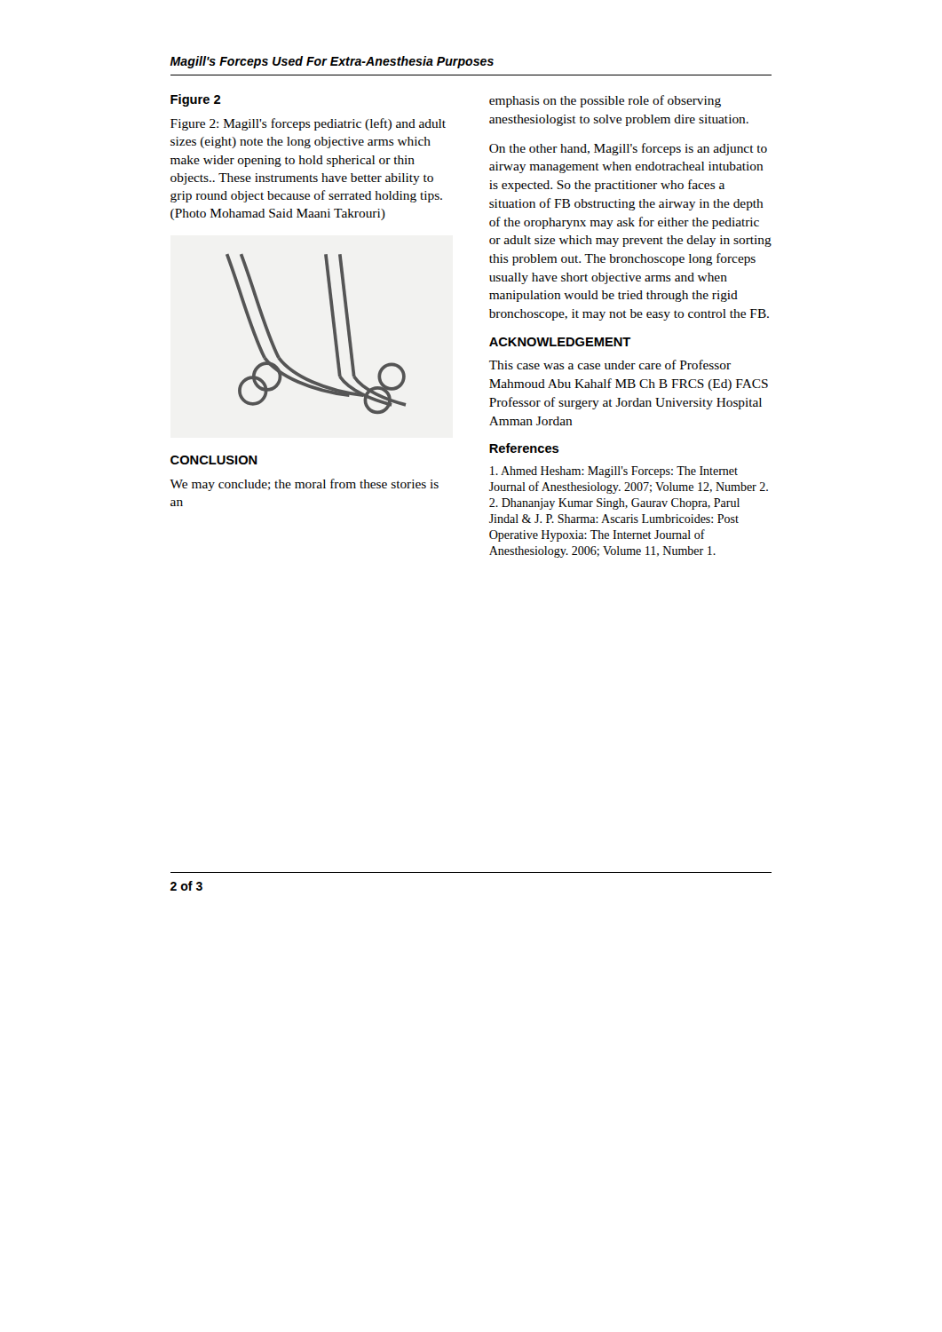Magill's Forceps Used For Extra-Anesthesia Purposes
Figure 2
Figure 2: Magill's forceps pediatric (left) and adult sizes (eight) note the long objective arms which make wider opening to hold spherical or thin objects.. These instruments have better ability to grip round object because of serrated holding tips. (Photo Mohamad Said Maani Takrouri)
CONCLUSION
We may conclude; the moral from these stories is an
emphasis on the possible role of observing anesthesiologist to solve problem dire situation.
On the other hand, Magill's forceps is an adjunct to airway management when endotracheal intubation is expected. So the practitioner who faces a situation of FB obstructing the airway in the depth of the oropharynx may ask for either the pediatric or adult size which may prevent the delay in sorting this problem out. The bronchoscope long forceps usually have short objective arms and when manipulation would be tried through the rigid bronchoscope, it may not be easy to control the FB.
ACKNOWLEDGEMENT
This case was a case under care of Professor Mahmoud Abu Kahalf MB Ch B FRCS (Ed) FACS Professor of surgery at Jordan University Hospital Amman Jordan
References
1. Ahmed Hesham: Magill's Forceps: The Internet Journal of Anesthesiology. 2007; Volume 12, Number 2.
2. Dhananjay Kumar Singh, Gaurav Chopra, Parul Jindal & J. P. Sharma: Ascaris Lumbricoides: Post Operative Hypoxia: The Internet Journal of Anesthesiology. 2006; Volume 11, Number 1.
2 of 3